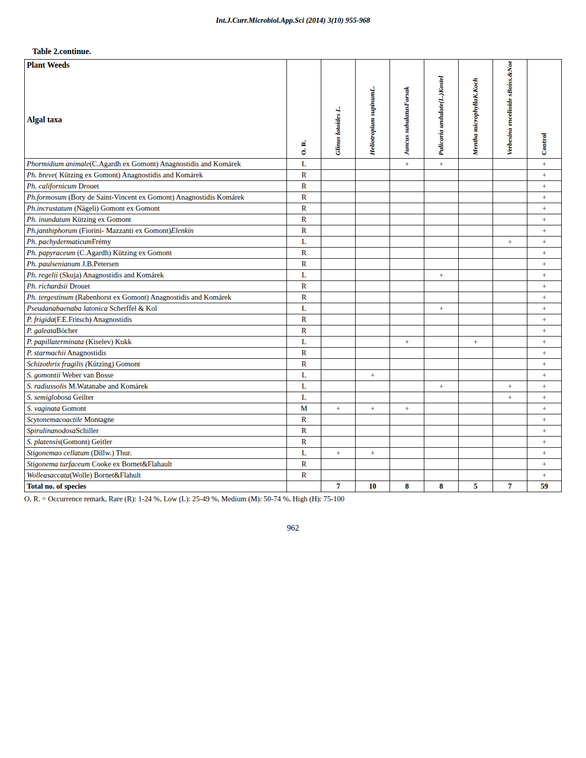Int.J.Curr.Microbiol.App.Sci (2014) 3(10) 955-968
Table 2.continue.
| Plant Weeds Algal taxa | O. R. | Glinus lotoides L. | Heliotropium supinumL. | Juncus subulatusForsak | Pulicaria undulate(L.)Kostel | Mentha microphyllaK.Koch | Verbesina encelioide sBoiss.&Noe | Control |
| --- | --- | --- | --- | --- | --- | --- | --- | --- |
| Phormidium animale (C.Agardh ex Gomont) Anagnostidis and Komárek | L | | | + | + | | | + |
| Ph. breve ( Kützing ex Gomont) Anagnostidis and Komárek | R | | | | | | | + |
| Ph. californicum Drouet | R | | | | | | | + |
| Ph.formosum (Bory de Saint-Vincent ex Gomont) Anagnostidis Komárek | R | | | | | | | + |
| Ph.incrustatum (Nägeli) Gomont ex Gomont | R | | | | | | | + |
| Ph. inundatum Kützing ex Gomont | R | | | | | | | + |
| Ph.janthiphorum (Fiorini- Mazzanti ex Gomont) Elenkin | R | | | | | | | + |
| Ph. pachydermaticum Frémy | L | | | | | | + | + |
| Ph. papyraceum (C.Agardh) Kützing ex Gomont | R | | | | | | | + |
| Ph. paulsenianum J.B.Petersen | R | | | | | | | + |
| Ph. regelii (Skuja) Anagnostidis and Komárek | L | | | | + | | | + |
| Ph. richardsii Drouet | R | | | | | | | + |
| Ph. tergestinum (Rabenhorst ex Gomont) Anagnostidis and Komárek | R | | | | | | | + |
| Pseudanabaenaba latonica Scherffel & Kol | L | | | | + | | | + |
| P. frigida (F.E.Fritsch) Anagnostidis | R | | | | | | | + |
| P. galeata Böcher | R | | | | | | | + |
| P. papillaterminata (Kiselev) Kukk | L | | | + | | + | | + |
| P. starmachii Anagnostidis | R | | | | | | | + |
| Schizothrix fragilis ( Kützing) Gomont | R | | | | | | | + |
| S. gomontii Weber van Bosse | L | | + | | | | | + |
| S. radiussolis M.Watanabe and Komárek | L | | | | + | | + | + |
| S. semiglobosa Geilter | L | | | | | | + | + |
| S. vaginata Gomont | M | + | + | + | | | | + |
| Scytonemacoactile Montagne | R | | | | | | | + |
| Spirulinanodosa Schiller | R | | | | | | | + |
| S. platensis (Gomont) Geitler | R | | | | | | | + |
| Stigonemao cellatum (Dillw.) Thur. | L | + | + | | | | | + |
| Stigonema turfaceum Cooke ex Bornet&Flahault | R | | | | | | | + |
| Wolleasaccata (Wolle) Bornet&Flahult | R | | | | | | | + |
| Total no. of species | | 7 | 10 | 8 | 8 | 5 | 7 | 59 |
O. R. = Occurrence remark, Rare (R): 1-24 %, Low (L): 25-49 %, Medium (M): 50-74 %, High (H): 75-100
962